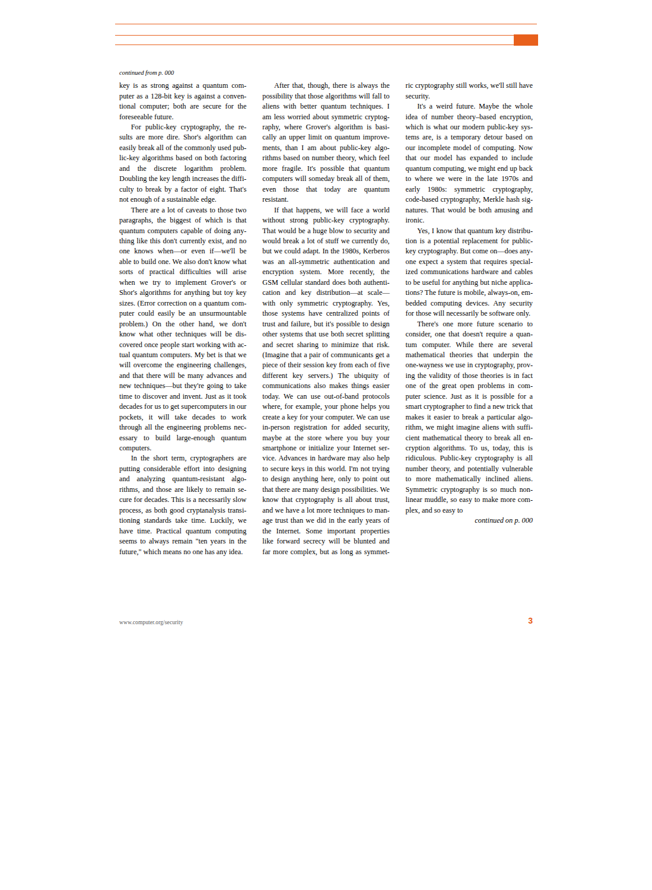continued from p. 000
key is as strong against a quantum computer as a 128-bit key is against a conventional computer; both are secure for the foreseeable future.
For public-key cryptography, the results are more dire. Shor's algorithm can easily break all of the commonly used public-key algorithms based on both factoring and the discrete logarithm problem. Doubling the key length increases the difficulty to break by a factor of eight. That's not enough of a sustainable edge.
There are a lot of caveats to those two paragraphs, the biggest of which is that quantum computers capable of doing anything like this don't currently exist, and no one knows when—or even if—we'll be able to build one. We also don't know what sorts of practical difficulties will arise when we try to implement Grover's or Shor's algorithms for anything but toy key sizes. (Error correction on a quantum computer could easily be an unsurmountable problem.) On the other hand, we don't know what other techniques will be discovered once people start working with actual quantum computers. My bet is that we will overcome the engineering challenges, and that there will be many advances and new techniques—but they're going to take time to discover and invent. Just as it took decades for us to get supercomputers in our pockets, it will take decades to work through all the engineering problems necessary to build large-enough quantum computers.
In the short term, cryptographers are putting considerable effort into designing and analyzing quantum-resistant algorithms, and those are likely to remain secure for decades. This is a necessarily slow process, as both good cryptanalysis transitioning standards take time. Luckily, we have time. Practical quantum computing seems to always remain "ten years in the future," which means no one has any idea.
After that, though, there is always the possibility that those algorithms will fall to aliens with better quantum techniques. I am less worried about symmetric cryptography, where Grover's algorithm is basically an upper limit on quantum improvements, than I am about public-key algorithms based on number theory, which feel more fragile. It's possible that quantum computers will someday break all of them, even those that today are quantum resistant.
If that happens, we will face a world without strong public-key cryptography. That would be a huge blow to security and would break a lot of stuff we currently do, but we could adapt. In the 1980s, Kerberos was an all-symmetric authentication and encryption system. More recently, the GSM cellular standard does both authentication and key distribution—at scale—with only symmetric cryptography. Yes, those systems have centralized points of trust and failure, but it's possible to design other systems that use both secret splitting and secret sharing to minimize that risk. (Imagine that a pair of communicants get a piece of their session key from each of five different key servers.) The ubiquity of communications also makes things easier today. We can use out-of-band protocols where, for example, your phone helps you create a key for your computer. We can use in-person registration for added security, maybe at the store where you buy your smartphone or initialize your Internet service. Advances in hardware may also help to secure keys in this world. I'm not trying to design anything here, only to point out that there are many design possibilities. We know that cryptography is all about trust, and we have a lot more techniques to manage trust than we did in the early years of the Internet. Some important properties like forward secrecy will be blunted and far more complex, but as long as symmetric cryptography still works, we'll still have security.
It's a weird future. Maybe the whole idea of number theory–based encryption, which is what our modern public-key systems are, is a temporary detour based on our incomplete model of computing. Now that our model has expanded to include quantum computing, we might end up back to where we were in the late 1970s and early 1980s: symmetric cryptography, code-based cryptography, Merkle hash signatures. That would be both amusing and ironic.
Yes, I know that quantum key distribution is a potential replacement for public-key cryptography. But come on—does anyone expect a system that requires specialized communications hardware and cables to be useful for anything but niche applications? The future is mobile, always-on, embedded computing devices. Any security for those will necessarily be software only.
There's one more future scenario to consider, one that doesn't require a quantum computer. While there are several mathematical theories that underpin the one-wayness we use in cryptography, proving the validity of those theories is in fact one of the great open problems in computer science. Just as it is possible for a smart cryptographer to find a new trick that makes it easier to break a particular algorithm, we might imagine aliens with sufficient mathematical theory to break all encryption algorithms. To us, today, this is ridiculous. Public-key cryptography is all number theory, and potentially vulnerable to more mathematically inclined aliens. Symmetric cryptography is so much nonlinear muddle, so easy to make more complex, and so easy to
continued on p. 000
www.computer.org/security
3